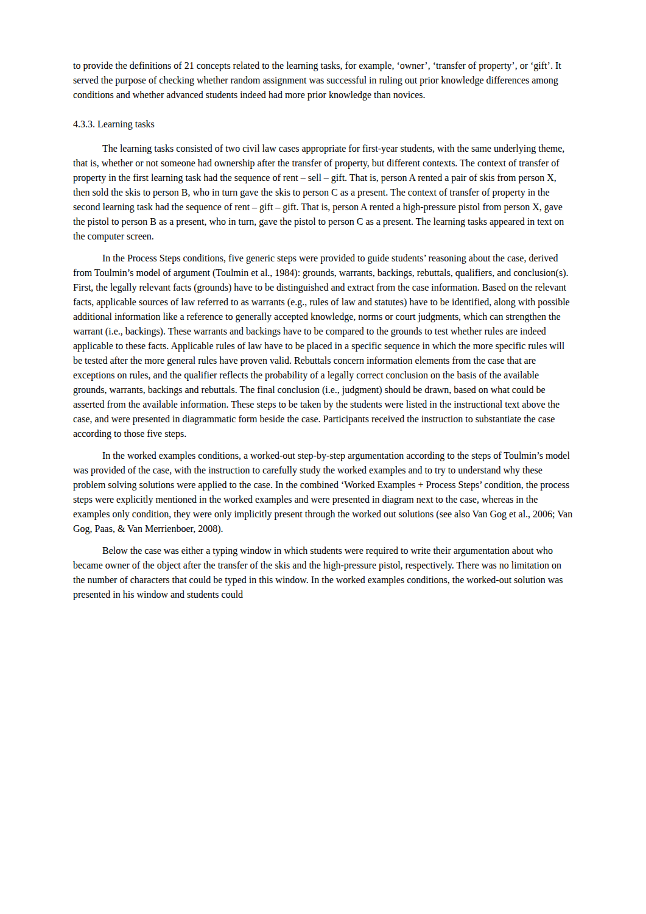to provide the definitions of 21 concepts related to the learning tasks, for example, ‘owner’, ‘transfer of property’, or ‘gift’. It served the purpose of checking whether random assignment was successful in ruling out prior knowledge differences among conditions and whether advanced students indeed had more prior knowledge than novices.
4.3.3. Learning tasks
The learning tasks consisted of two civil law cases appropriate for first-year students, with the same underlying theme, that is, whether or not someone had ownership after the transfer of property, but different contexts. The context of transfer of property in the first learning task had the sequence of rent – sell – gift. That is, person A rented a pair of skis from person X, then sold the skis to person B, who in turn gave the skis to person C as a present. The context of transfer of property in the second learning task had the sequence of rent – gift – gift. That is, person A rented a high-pressure pistol from person X, gave the pistol to person B as a present, who in turn, gave the pistol to person C as a present. The learning tasks appeared in text on the computer screen.
In the Process Steps conditions, five generic steps were provided to guide students’ reasoning about the case, derived from Toulmin’s model of argument (Toulmin et al., 1984): grounds, warrants, backings, rebuttals, qualifiers, and conclusion(s). First, the legally relevant facts (grounds) have to be distinguished and extract from the case information. Based on the relevant facts, applicable sources of law referred to as warrants (e.g., rules of law and statutes) have to be identified, along with possible additional information like a reference to generally accepted knowledge, norms or court judgments, which can strengthen the warrant (i.e., backings). These warrants and backings have to be compared to the grounds to test whether rules are indeed applicable to these facts. Applicable rules of law have to be placed in a specific sequence in which the more specific rules will be tested after the more general rules have proven valid. Rebuttals concern information elements from the case that are exceptions on rules, and the qualifier reflects the probability of a legally correct conclusion on the basis of the available grounds, warrants, backings and rebuttals. The final conclusion (i.e., judgment) should be drawn, based on what could be asserted from the available information. These steps to be taken by the students were listed in the instructional text above the case, and were presented in diagrammatic form beside the case. Participants received the instruction to substantiate the case according to those five steps.
In the worked examples conditions, a worked-out step-by-step argumentation according to the steps of Toulmin’s model was provided of the case, with the instruction to carefully study the worked examples and to try to understand why these problem solving solutions were applied to the case. In the combined ‘Worked Examples + Process Steps’ condition, the process steps were explicitly mentioned in the worked examples and were presented in diagram next to the case, whereas in the examples only condition, they were only implicitly present through the worked out solutions (see also Van Gog et al., 2006; Van Gog, Paas, & Van Merrienboer, 2008).
Below the case was either a typing window in which students were required to write their argumentation about who became owner of the object after the transfer of the skis and the high-pressure pistol, respectively. There was no limitation on the number of characters that could be typed in this window. In the worked examples conditions, the worked-out solution was presented in his window and students could